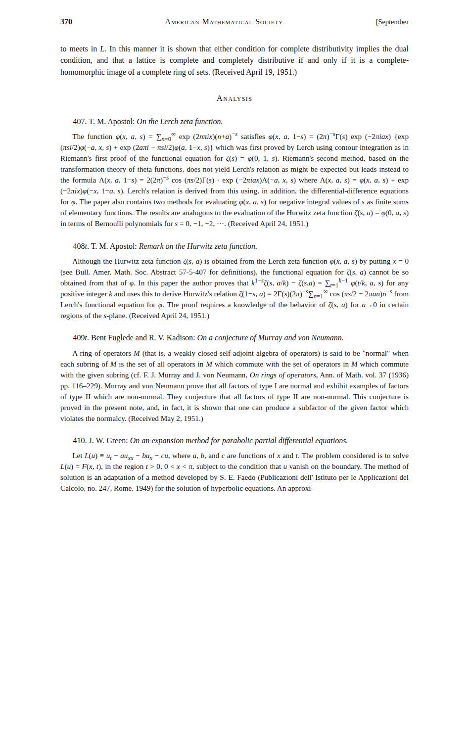370 American Mathematical Society [September
to meets in L. In this manner it is shown that either condition for complete distributivity implies the dual condition, and that a lattice is complete and completely distributive if and only if it is a complete-homomorphic image of a complete ring of sets. (Received April 19, 1951.)
Analysis
407. T. M. Apostol: On the Lerch zeta function.
The function φ(x, a, s) = ∑n=0∞ exp (2nπix)(n+a)−s satisfies φ(x, a, 1−s) = (2π)−sΓ(s) exp (−2πiax) {exp (πsi/2)φ(−a, x, s) + exp (2aπi − πsi/2)φ(a, 1−x, s)} which was first proved by Lerch using contour integration as in Riemann's first proof of the functional equation for ζ(s) = φ(0, 1, s). Riemann's second method, based on the transformation theory of theta functions, does not yield Lerch's relation as might be expected but leads instead to the formula Λ(x, a, 1−s) = 2(2π)−s cos (πs/2)Γ(s) · exp (−2πiax)Λ(−a, x, s) where Λ(x, a, s) = φ(x, a, s) + exp (−2πix)φ(−x, 1−a, s). Lerch's relation is derived from this using, in addition, the differential-difference equations for φ. The paper also contains two methods for evaluating φ(x, a, s) for negative integral values of s as finite sums of elementary functions. The results are analogous to the evaluation of the Hurwitz zeta function ζ(s, a) = φ(0, a, s) in terms of Bernoulli polynomials for s = 0, −1, −2, ···. (Received April 24, 1951.)
408t. T. M. Apostol: Remark on the Hurwitz zeta function.
Although the Hurwitz zeta function ζ(s, a) is obtained from the Lerch zeta function φ(x, a, s) by putting x = 0 (see Bull. Amer. Math. Soc. Abstract 57-5-407 for definitions), the functional equation for ζ(s, a) cannot be so obtained from that of φ. In this paper the author proves that k1−sζ(s, a/k) − ζ(s,a) = ∑t=1k−1 φ(t/k, a, s) for any positive integer k and uses this to derive Hurwitz's relation ζ(1−s, a) = 2Γ(s)(2π)−s∑n=1∞ cos (πs/2 − 2πan)n−s from Lerch's functional equation for φ. The proof requires a knowledge of the behavior of ζ(s, a) for a→0 in certain regions of the s-plane. (Received April 24, 1951.)
409t. Bent Fuglede and R. V. Kadison: On a conjecture of Murray and von Neumann.
A ring of operators M (that is, a weakly closed self-adjoint algebra of operators) is said to be "normal" when each subring of M is the set of all operators in M which commute with the set of operators in M which commute with the given subring (cf. F. J. Murray and J. von Neumann, On rings of operators, Ann. of Math. vol. 37 (1936) pp. 116–229). Murray and von Neumann prove that all factors of type I are normal and exhibit examples of factors of type II which are non-normal. They conjecture that all factors of type II are non-normal. This conjecture is proved in the present note, and, in fact, it is shown that one can produce a subfactor of the given factor which violates the normalcy. (Received May 2, 1951.)
410. J. W. Green: On an expansion method for parabolic partial differential equations.
Let L(u) ≡ ut − auxx − bux − cu, where a, b, and c are functions of x and t. The problem considered is to solve L(u) = F(x, t), in the region t > 0, 0 < x < π, subject to the condition that u vanish on the boundary. The method of solution is an adaptation of a method developed by S. E. Faedo (Publicazioni dell' Istituto per le Applicazioni del Calcolo, no. 247, Rome, 1949) for the solution of hyperbolic equations. An approxi-